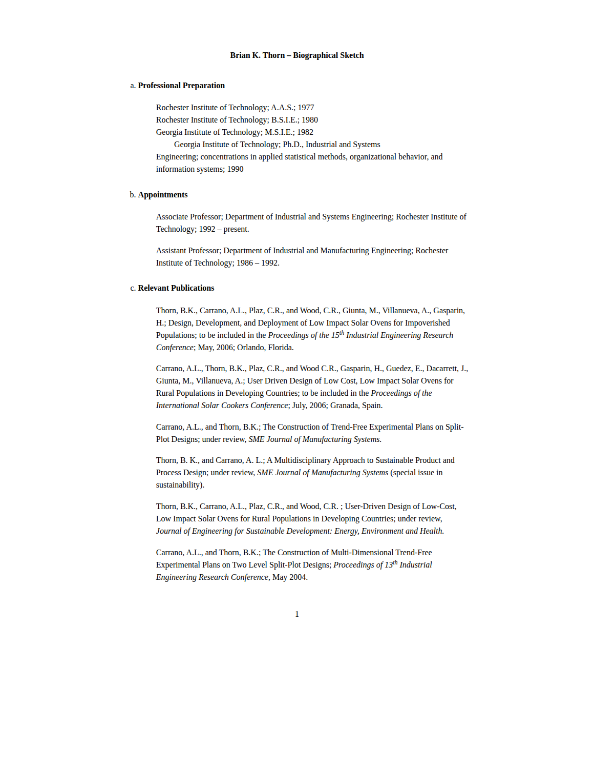Brian K. Thorn – Biographical Sketch
Professional Preparation
Rochester Institute of Technology; A.A.S.; 1977
Rochester Institute of Technology; B.S.I.E.; 1980
Georgia Institute of Technology; M.S.I.E.; 1982
Georgia Institute of Technology; Ph.D., Industrial and Systems
Engineering; concentrations in applied statistical methods, organizational behavior, and information systems; 1990
Appointments
Associate Professor; Department of Industrial and Systems Engineering; Rochester Institute of Technology; 1992 – present.
Assistant Professor; Department of Industrial and Manufacturing Engineering; Rochester Institute of Technology; 1986 – 1992.
Relevant Publications
Thorn, B.K., Carrano, A.L., Plaz, C.R., and Wood, C.R., Giunta, M., Villanueva, A., Gasparin, H.; Design, Development, and Deployment of Low Impact Solar Ovens for Impoverished Populations; to be included in the Proceedings of the 15th Industrial Engineering Research Conference; May, 2006; Orlando, Florida.
Carrano, A.L., Thorn, B.K., Plaz, C.R., and Wood C.R., Gasparin, H., Guedez, E., Dacarrett, J., Giunta, M., Villanueva, A.; User Driven Design of Low Cost, Low Impact Solar Ovens for Rural Populations in Developing Countries; to be included in the Proceedings of the International Solar Cookers Conference; July, 2006; Granada, Spain.
Carrano, A.L., and Thorn, B.K.; The Construction of Trend-Free Experimental Plans on Split-Plot Designs; under review, SME Journal of Manufacturing Systems.
Thorn, B. K., and Carrano, A. L.; A Multidisciplinary Approach to Sustainable Product and Process Design; under review, SME Journal of Manufacturing Systems (special issue in sustainability).
Thorn, B.K., Carrano, A.L., Plaz, C.R., and Wood, C.R. ; User-Driven Design of Low-Cost, Low Impact Solar Ovens for Rural Populations in Developing Countries; under review, Journal of Engineering for Sustainable Development: Energy, Environment and Health.
Carrano, A.L., and Thorn, B.K.; The Construction of Multi-Dimensional Trend-Free Experimental Plans on Two Level Split-Plot Designs; Proceedings of 13th Industrial Engineering Research Conference, May 2004.
1